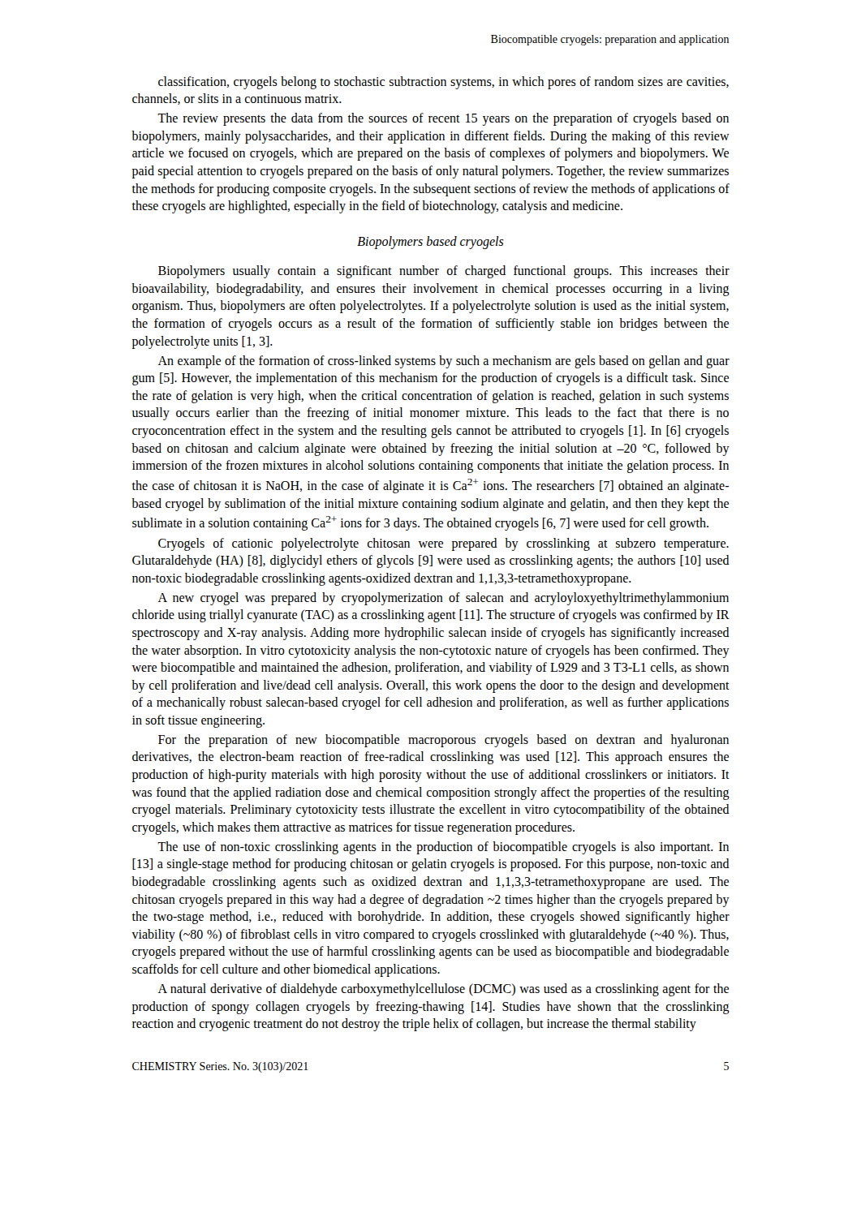Biocompatible cryogels: preparation and application
classification, cryogels belong to stochastic subtraction systems, in which pores of random sizes are cavities, channels, or slits in a continuous matrix.
The review presents the data from the sources of recent 15 years on the preparation of cryogels based on biopolymers, mainly polysaccharides, and their application in different fields. During the making of this review article we focused on cryogels, which are prepared on the basis of complexes of polymers and biopolymers. We paid special attention to cryogels prepared on the basis of only natural polymers. Together, the review summarizes the methods for producing composite cryogels. In the subsequent sections of review the methods of applications of these cryogels are highlighted, especially in the field of biotechnology, catalysis and medicine.
Biopolymers based cryogels
Biopolymers usually contain a significant number of charged functional groups. This increases their bioavailability, biodegradability, and ensures their involvement in chemical processes occurring in a living organism. Thus, biopolymers are often polyelectrolytes. If a polyelectrolyte solution is used as the initial system, the formation of cryogels occurs as a result of the formation of sufficiently stable ion bridges between the polyelectrolyte units [1, 3].
An example of the formation of cross-linked systems by such a mechanism are gels based on gellan and guar gum [5]. However, the implementation of this mechanism for the production of cryogels is a difficult task. Since the rate of gelation is very high, when the critical concentration of gelation is reached, gelation in such systems usually occurs earlier than the freezing of initial monomer mixture. This leads to the fact that there is no cryoconcentration effect in the system and the resulting gels cannot be attributed to cryogels [1]. In [6] cryogels based on chitosan and calcium alginate were obtained by freezing the initial solution at –20 °C, followed by immersion of the frozen mixtures in alcohol solutions containing components that initiate the gelation process. In the case of chitosan it is NaOH, in the case of alginate it is Ca2+ ions. The researchers [7] obtained an alginate-based cryogel by sublimation of the initial mixture containing sodium alginate and gelatin, and then they kept the sublimate in a solution containing Ca2+ ions for 3 days. The obtained cryogels [6, 7] were used for cell growth.
Cryogels of cationic polyelectrolyte chitosan were prepared by crosslinking at subzero temperature. Glutaraldehyde (HA) [8], diglycidyl ethers of glycols [9] were used as crosslinking agents; the authors [10] used non-toxic biodegradable crosslinking agents-oxidized dextran and 1,1,3,3-tetramethoxypropane.
A new cryogel was prepared by cryopolymerization of salecan and acryloyloxyethyltrimethylammonium chloride using triallyl cyanurate (TAC) as a crosslinking agent [11]. The structure of cryogels was confirmed by IR spectroscopy and X-ray analysis. Adding more hydrophilic salecan inside of cryogels has significantly increased the water absorption. In vitro cytotoxicity analysis the non-cytotoxic nature of cryogels has been confirmed. They were biocompatible and maintained the adhesion, proliferation, and viability of L929 and 3 T3-L1 cells, as shown by cell proliferation and live/dead cell analysis. Overall, this work opens the door to the design and development of a mechanically robust salecan-based cryogel for cell adhesion and proliferation, as well as further applications in soft tissue engineering.
For the preparation of new biocompatible macroporous cryogels based on dextran and hyaluronan derivatives, the electron-beam reaction of free-radical crosslinking was used [12]. This approach ensures the production of high-purity materials with high porosity without the use of additional crosslinkers or initiators. It was found that the applied radiation dose and chemical composition strongly affect the properties of the resulting cryogel materials. Preliminary cytotoxicity tests illustrate the excellent in vitro cytocompatibility of the obtained cryogels, which makes them attractive as matrices for tissue regeneration procedures.
The use of non-toxic crosslinking agents in the production of biocompatible cryogels is also important. In [13] a single-stage method for producing chitosan or gelatin cryogels is proposed. For this purpose, non-toxic and biodegradable crosslinking agents such as oxidized dextran and 1,1,3,3-tetramethoxypropane are used. The chitosan cryogels prepared in this way had a degree of degradation ~2 times higher than the cryogels prepared by the two-stage method, i.e., reduced with borohydride. In addition, these cryogels showed significantly higher viability (~80 %) of fibroblast cells in vitro compared to cryogels crosslinked with glutaraldehyde (~40 %). Thus, cryogels prepared without the use of harmful crosslinking agents can be used as biocompatible and biodegradable scaffolds for cell culture and other biomedical applications.
A natural derivative of dialdehyde carboxymethylcellulose (DCMC) was used as a crosslinking agent for the production of spongy collagen cryogels by freezing-thawing [14]. Studies have shown that the crosslinking reaction and cryogenic treatment do not destroy the triple helix of collagen, but increase the thermal stability
CHEMISTRY Series. No. 3(103)/2021 5